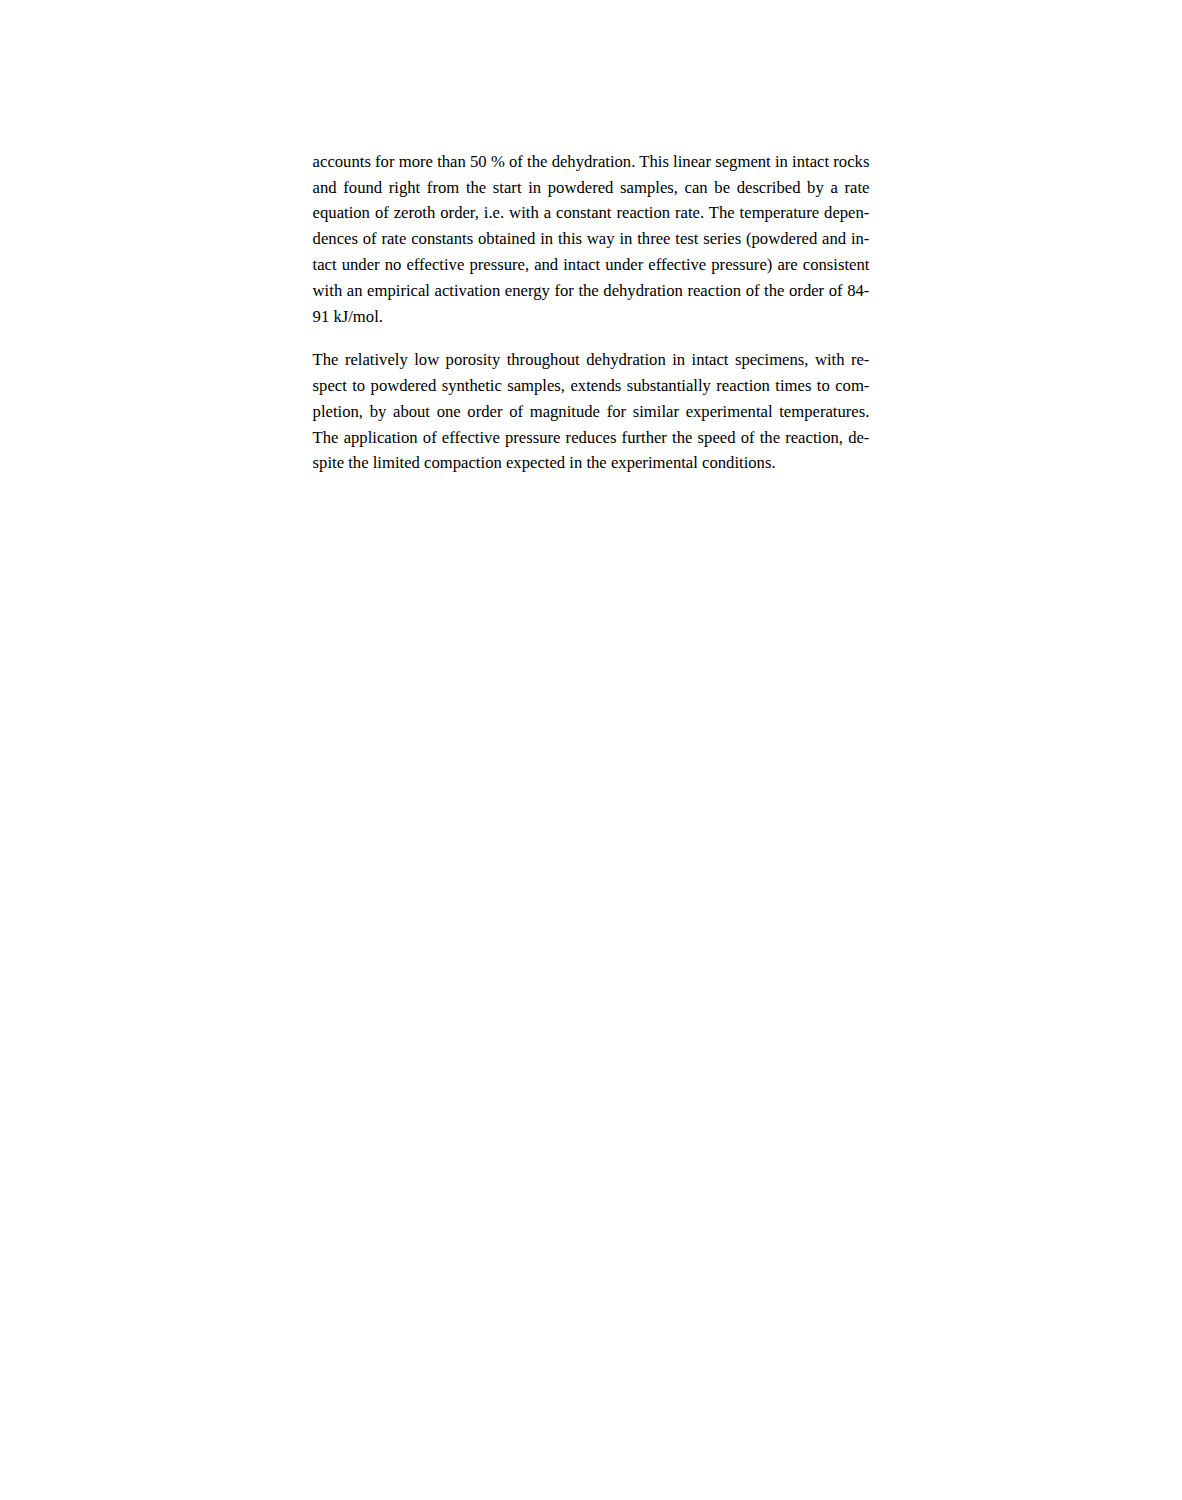accounts for more than 50 % of the dehydration. This linear segment in intact rocks and found right from the start in powdered samples, can be described by a rate equation of zeroth order, i.e. with a constant reaction rate. The temperature dependences of rate constants obtained in this way in three test series (powdered and intact under no effective pressure, and intact under effective pressure) are consistent with an empirical activation energy for the dehydration reaction of the order of 84-91 kJ/mol.
The relatively low porosity throughout dehydration in intact specimens, with respect to powdered synthetic samples, extends substantially reaction times to completion, by about one order of magnitude for similar experimental temperatures. The application of effective pressure reduces further the speed of the reaction, despite the limited compaction expected in the experimental conditions.